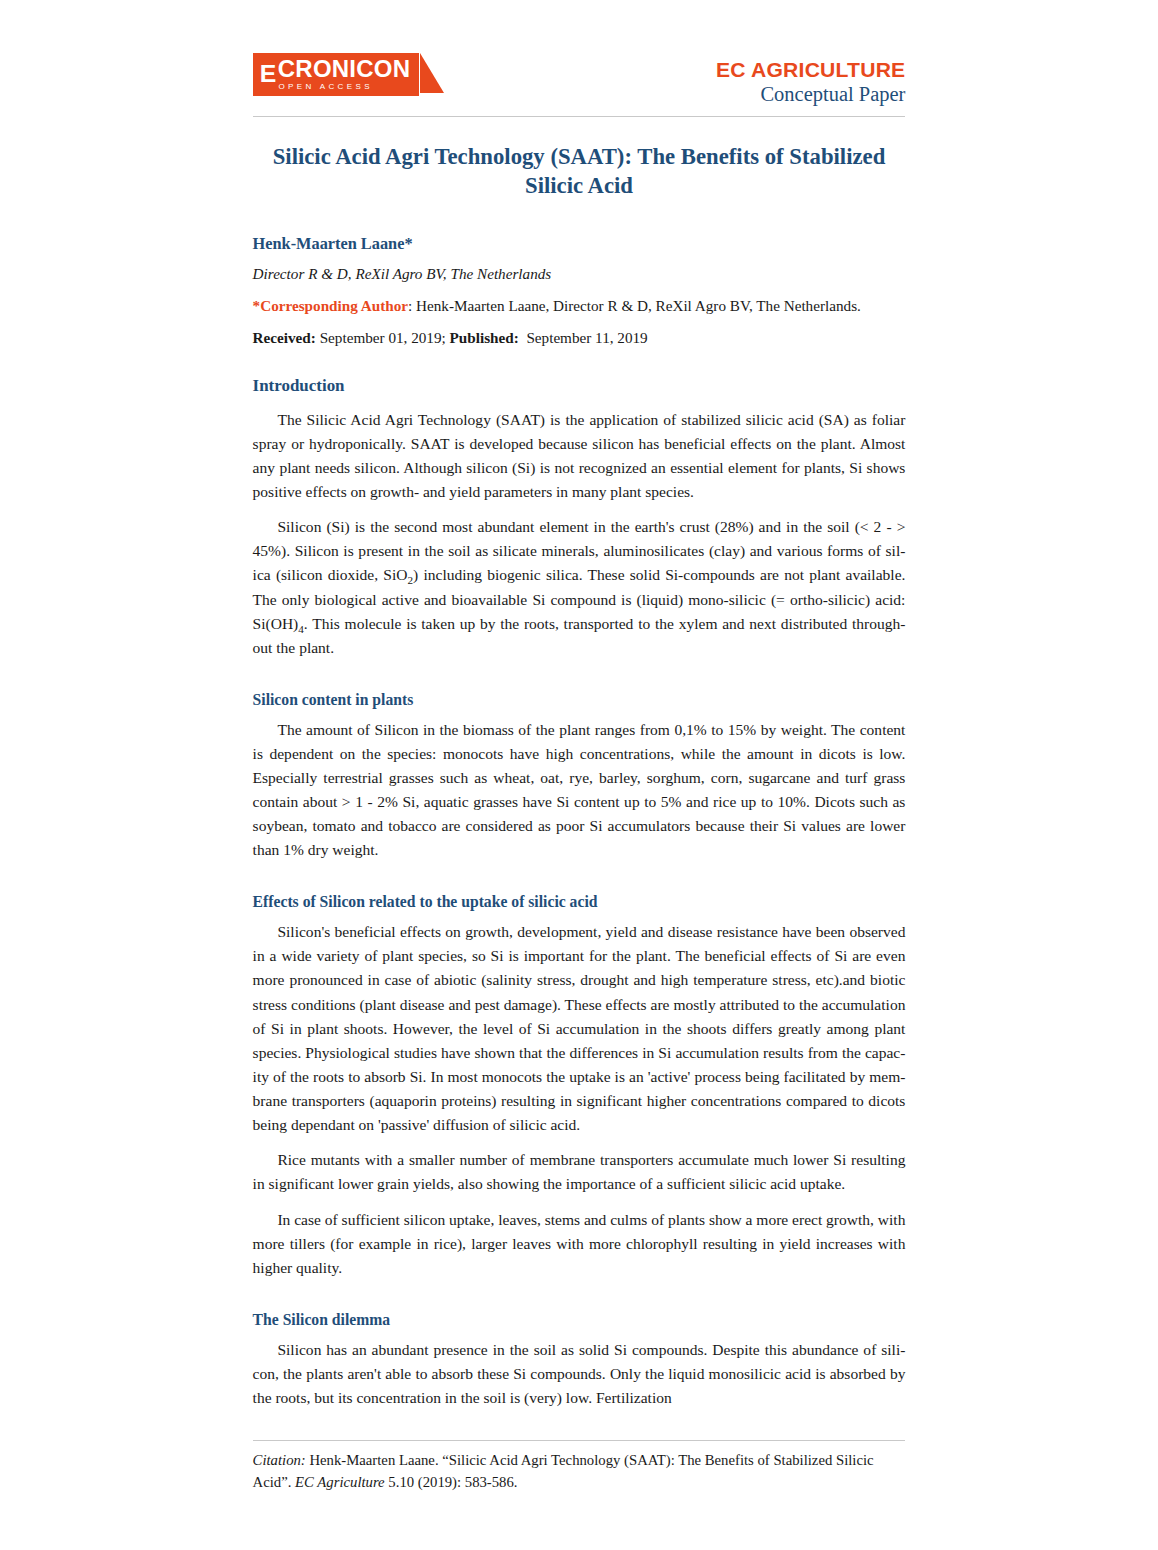E CRONICON OPEN ACCESS
EC AGRICULTURE
Conceptual Paper
Silicic Acid Agri Technology (SAAT): The Benefits of Stabilized Silicic Acid
Henk-Maarten Laane*
Director R & D, ReXil Agro BV, The Netherlands
*Corresponding Author: Henk-Maarten Laane, Director R & D, ReXil Agro BV, The Netherlands.
Received: September 01, 2019; Published: September 11, 2019
Introduction
The Silicic Acid Agri Technology (SAAT) is the application of stabilized silicic acid (SA) as foliar spray or hydroponically. SAAT is developed because silicon has beneficial effects on the plant. Almost any plant needs silicon. Although silicon (Si) is not recognized an essential element for plants, Si shows positive effects on growth- and yield parameters in many plant species.
Silicon (Si) is the second most abundant element in the earth's crust (28%) and in the soil (< 2 - > 45%). Silicon is present in the soil as silicate minerals, aluminosilicates (clay) and various forms of silica (silicon dioxide, SiO2) including biogenic silica. These solid Si-compounds are not plant available. The only biological active and bioavailable Si compound is (liquid) mono-silicic (= ortho-silicic) acid: Si(OH)4. This molecule is taken up by the roots, transported to the xylem and next distributed throughout the plant.
Silicon content in plants
The amount of Silicon in the biomass of the plant ranges from 0,1% to 15% by weight. The content is dependent on the species: monocots have high concentrations, while the amount in dicots is low. Especially terrestrial grasses such as wheat, oat, rye, barley, sorghum, corn, sugarcane and turf grass contain about > 1 - 2% Si, aquatic grasses have Si content up to 5% and rice up to 10%. Dicots such as soybean, tomato and tobacco are considered as poor Si accumulators because their Si values are lower than 1% dry weight.
Effects of Silicon related to the uptake of silicic acid
Silicon's beneficial effects on growth, development, yield and disease resistance have been observed in a wide variety of plant species, so Si is important for the plant. The beneficial effects of Si are even more pronounced in case of abiotic (salinity stress, drought and high temperature stress, etc).and biotic stress conditions (plant disease and pest damage). These effects are mostly attributed to the accumulation of Si in plant shoots. However, the level of Si accumulation in the shoots differs greatly among plant species. Physiological studies have shown that the differences in Si accumulation results from the capacity of the roots to absorb Si. In most monocots the uptake is an 'active' process being facilitated by membrane transporters (aquaporin proteins) resulting in significant higher concentrations compared to dicots being dependant on 'passive' diffusion of silicic acid.
Rice mutants with a smaller number of membrane transporters accumulate much lower Si resulting in significant lower grain yields, also showing the importance of a sufficient silicic acid uptake.
In case of sufficient silicon uptake, leaves, stems and culms of plants show a more erect growth, with more tillers (for example in rice), larger leaves with more chlorophyll resulting in yield increases with higher quality.
The Silicon dilemma
Silicon has an abundant presence in the soil as solid Si compounds. Despite this abundance of silicon, the plants aren't able to absorb these Si compounds. Only the liquid monosilicic acid is absorbed by the roots, but its concentration in the soil is (very) low. Fertilization
Citation: Henk-Maarten Laane. “Silicic Acid Agri Technology (SAAT): The Benefits of Stabilized Silicic Acid”. EC Agriculture 5.10 (2019): 583-586.